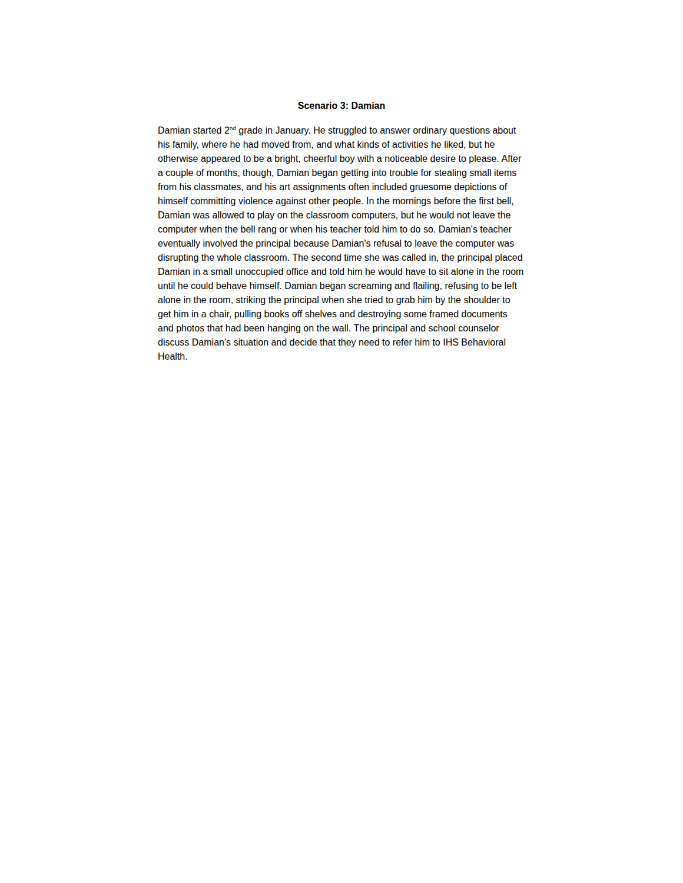Scenario 3: Damian
Damian started 2nd grade in January. He struggled to answer ordinary questions about his family, where he had moved from, and what kinds of activities he liked, but he otherwise appeared to be a bright, cheerful boy with a noticeable desire to please. After a couple of months, though, Damian began getting into trouble for stealing small items from his classmates, and his art assignments often included gruesome depictions of himself committing violence against other people. In the mornings before the first bell, Damian was allowed to play on the classroom computers, but he would not leave the computer when the bell rang or when his teacher told him to do so. Damian's teacher eventually involved the principal because Damian's refusal to leave the computer was disrupting the whole classroom. The second time she was called in, the principal placed Damian in a small unoccupied office and told him he would have to sit alone in the room until he could behave himself. Damian began screaming and flailing, refusing to be left alone in the room, striking the principal when she tried to grab him by the shoulder to get him in a chair, pulling books off shelves and destroying some framed documents and photos that had been hanging on the wall. The principal and school counselor discuss Damian's situation and decide that they need to refer him to IHS Behavioral Health.